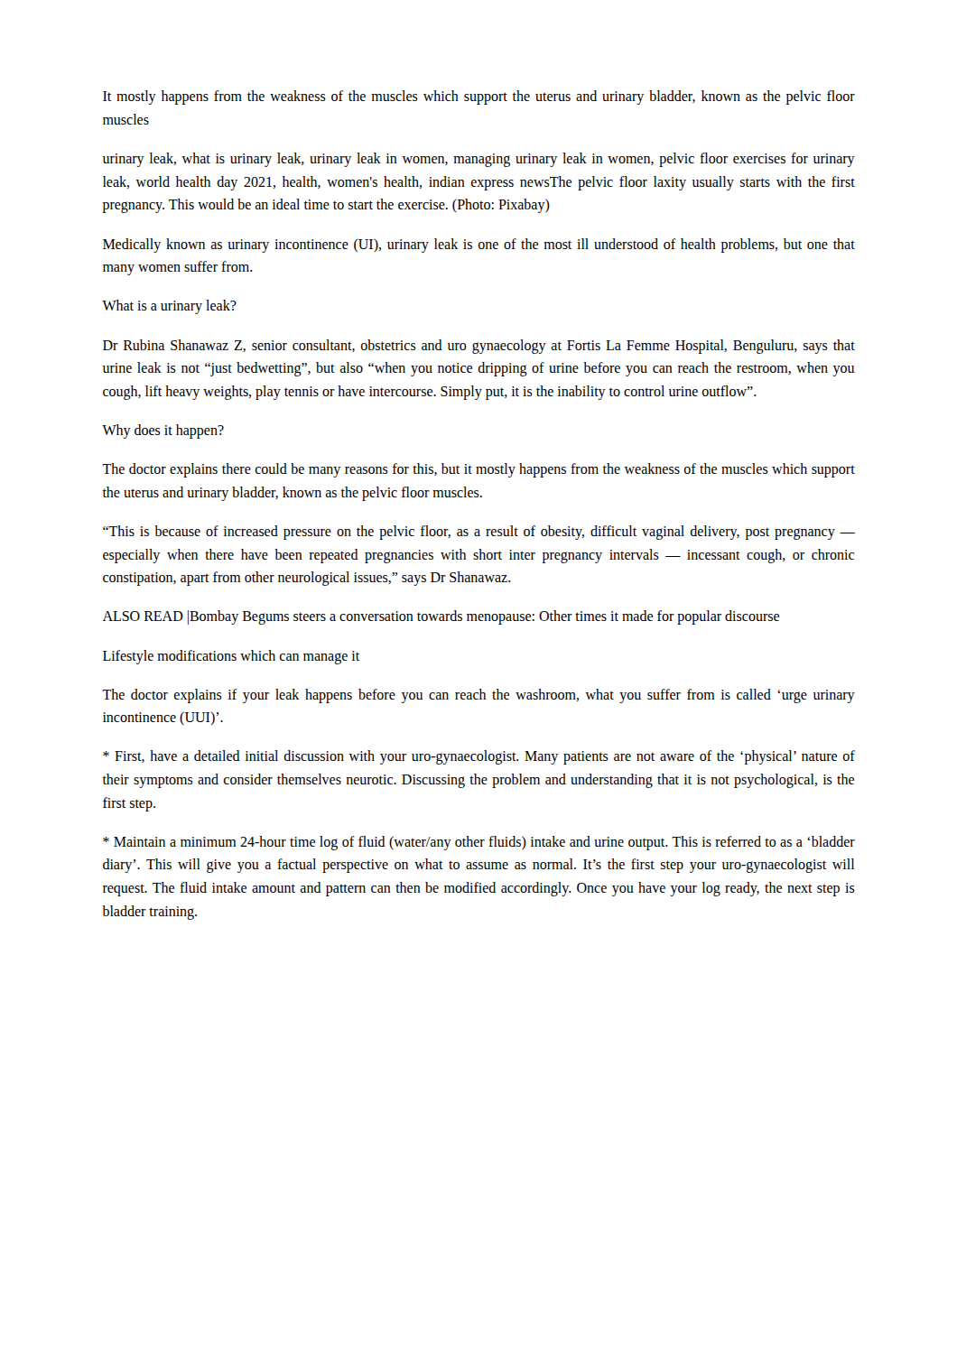It mostly happens from the weakness of the muscles which support the uterus and urinary bladder, known as the pelvic floor muscles
urinary leak, what is urinary leak, urinary leak in women, managing urinary leak in women, pelvic floor exercises for urinary leak, world health day 2021, health, women's health, indian express newsThe pelvic floor laxity usually starts with the first pregnancy. This would be an ideal time to start the exercise. (Photo: Pixabay)
Medically known as urinary incontinence (UI), urinary leak is one of the most ill understood of health problems, but one that many women suffer from.
What is a urinary leak?
Dr Rubina Shanawaz Z, senior consultant, obstetrics and uro gynaecology at Fortis La Femme Hospital, Benguluru, says that urine leak is not “just bedwetting”, but also “when you notice dripping of urine before you can reach the restroom, when you cough, lift heavy weights, play tennis or have intercourse. Simply put, it is the inability to control urine outflow”.
Why does it happen?
The doctor explains there could be many reasons for this, but it mostly happens from the weakness of the muscles which support the uterus and urinary bladder, known as the pelvic floor muscles.
“This is because of increased pressure on the pelvic floor, as a result of obesity, difficult vaginal delivery, post pregnancy — especially when there have been repeated pregnancies with short inter pregnancy intervals — incessant cough, or chronic constipation, apart from other neurological issues,” says Dr Shanawaz.
ALSO READ |Bombay Begums steers a conversation towards menopause: Other times it made for popular discourse
Lifestyle modifications which can manage it
The doctor explains if your leak happens before you can reach the washroom, what you suffer from is called ‘urge urinary incontinence (UUI)’.
* First, have a detailed initial discussion with your uro-gynaecologist. Many patients are not aware of the ‘physical’ nature of their symptoms and consider themselves neurotic. Discussing the problem and understanding that it is not psychological, is the first step.
* Maintain a minimum 24-hour time log of fluid (water/any other fluids) intake and urine output. This is referred to as a ‘bladder diary’. This will give you a factual perspective on what to assume as normal. It’s the first step your uro-gynaecologist will request. The fluid intake amount and pattern can then be modified accordingly. Once you have your log ready, the next step is bladder training.